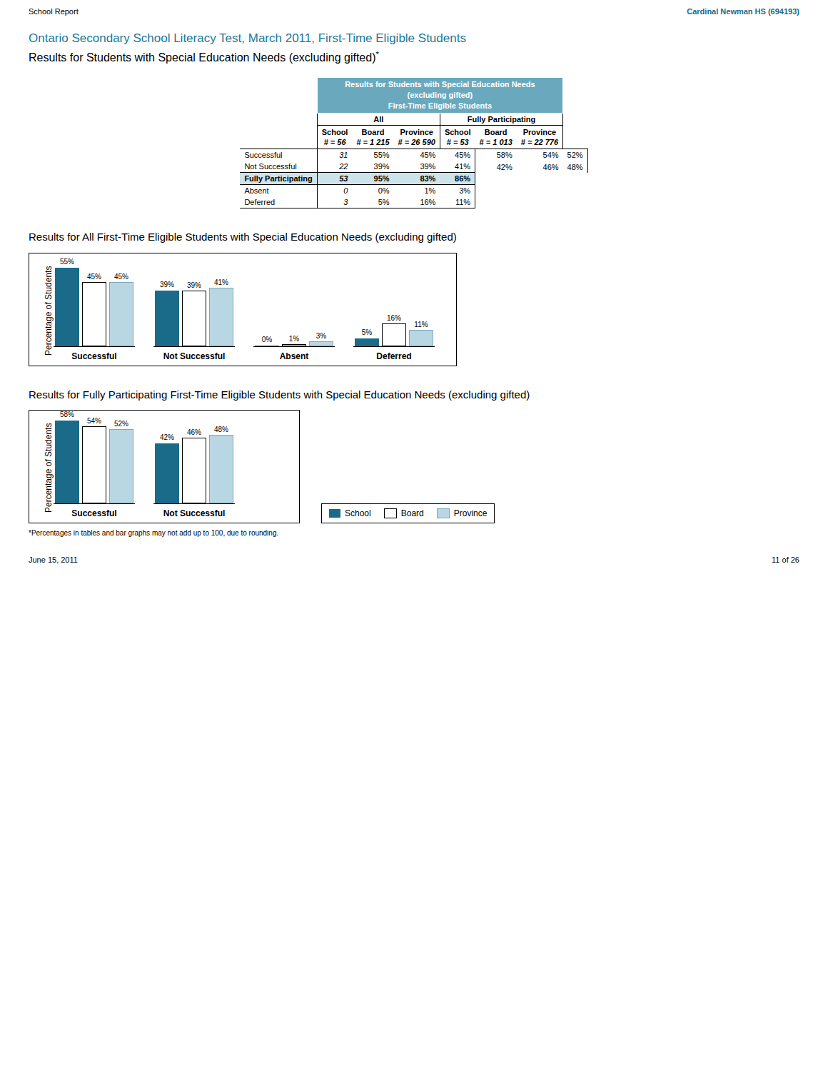School Report
Cardinal Newman HS (694193)
Ontario Secondary School Literacy Test, March 2011, First-Time Eligible Students
Results for Students with Special Education Needs (excluding gifted)*
| | Results for Students with Special Education Needs (excluding gifted) First-Time Eligible Students |
| | All | Fully Participating |
| | School # = 56 | Board # = 1 215 | Province # = 26 590 | School # = 53 | Board # = 1 013 | Province # = 22 776 |
| Successful | 31 | 55% | 45% | 45% | 58% | 54% | 52% |
| Not Successful | 22 | 39% | 39% | 41% | 42% | 46% | 48% |
| Fully Participating | 53 | 95% | 83% | 86% | |
| Absent | 0 | 0% | 1% | 3% | |
| Deferred | 3 | 5% | 16% | 11% | |
Results for All First-Time Eligible Students with Special Education Needs (excluding gifted)
Percentage of Students
55%
45%
45%
Successful
39%
39%
41%
Not Successful
0%
1%
3%
Absent
5%
16%
11%
Deferred
Results for Fully Participating First-Time Eligible Students with Special Education Needs (excluding gifted)
Percentage of Students
58%
54%
52%
Successful
42%
46%
48%
Not Successful
School
Board
Province
*Percentages in tables and bar graphs may not add up to 100, due to rounding.
June 15, 2011
11 of 26